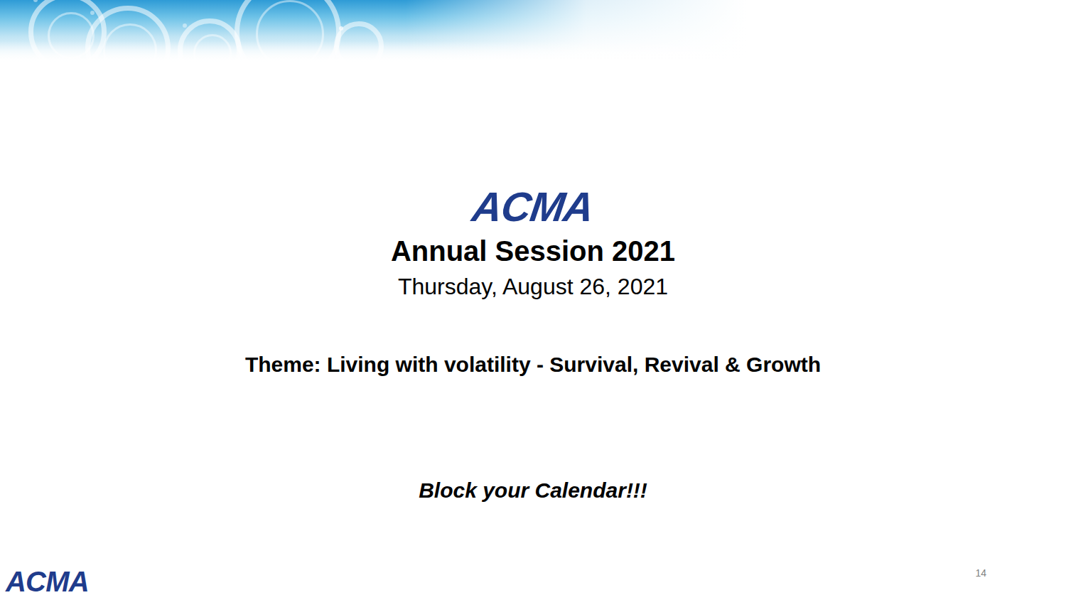ACMA
Annual Session 2021
Thursday, August 26, 2021
Theme: Living with volatility - Survival, Revival & Growth
Block your Calendar!!!
ACMA
14